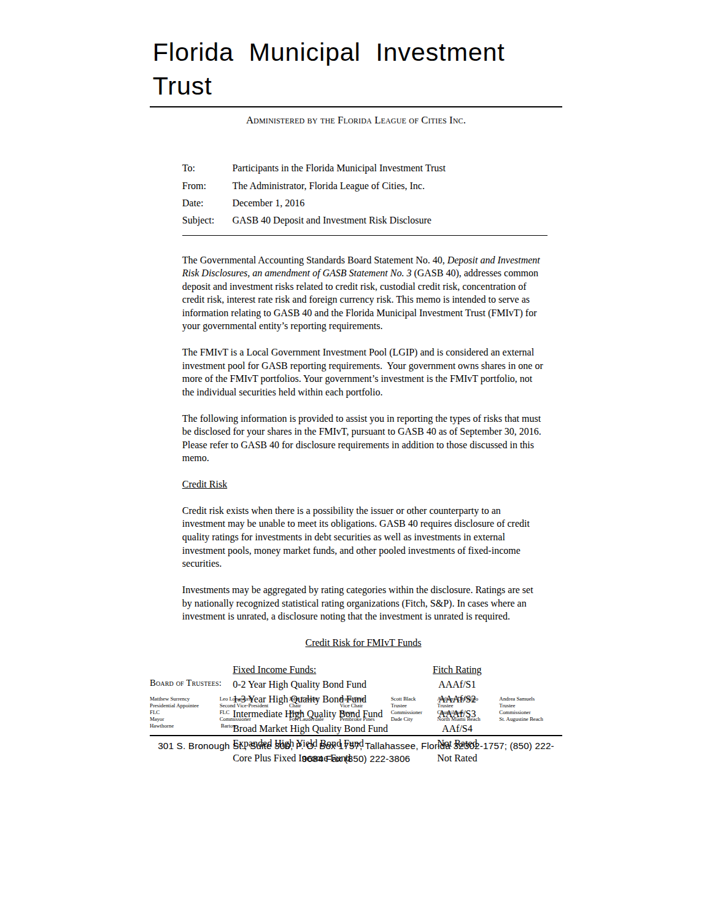Florida Municipal Investment Trust
Administered by the Florida League of Cities Inc.
| To: | Participants in the Florida Municipal Investment Trust |
| From: | The Administrator, Florida League of Cities, Inc. |
| Date: | December 1, 2016 |
| Subject: | GASB 40 Deposit and Investment Risk Disclosure |
The Governmental Accounting Standards Board Statement No. 40, Deposit and Investment Risk Disclosures, an amendment of GASB Statement No. 3 (GASB 40), addresses common deposit and investment risks related to credit risk, custodial credit risk, concentration of credit risk, interest rate risk and foreign currency risk. This memo is intended to serve as information relating to GASB 40 and the Florida Municipal Investment Trust (FMIvT) for your governmental entity’s reporting requirements.
The FMIvT is a Local Government Investment Pool (LGIP) and is considered an external investment pool for GASB reporting requirements. Your government owns shares in one or more of the FMIvT portfolios. Your government’s investment is the FMIvT portfolio, not the individual securities held within each portfolio.
The following information is provided to assist you in reporting the types of risks that must be disclosed for your shares in the FMIvT, pursuant to GASB 40 as of September 30, 2016. Please refer to GASB 40 for disclosure requirements in addition to those discussed in this memo.
Credit Risk
Credit risk exists when there is a possibility the issuer or other counterparty to an investment may be unable to meet its obligations. GASB 40 requires disclosure of credit quality ratings for investments in debt securities as well as investments in external investment pools, money market funds, and other pooled investments of fixed-income securities.
Investments may be aggregated by rating categories within the disclosure. Ratings are set by nationally recognized statistical rating organizations (Fitch, S&P). In cases where an investment is unrated, a disclosure noting that the investment is unrated is required.
Credit Risk for FMIvT Funds
| Fixed Income Funds: | Fitch Rating |
| --- | --- |
| 0-2 Year High Quality Bond Fund | AAAf/S1 |
| 1-3 Year High Quality Bond Fund | AAAf/S2 |
| Intermediate High Quality Bond Fund | AAAf/S3 |
| Broad Market High Quality Bond Fund | AAf/S4 |
| Expanded High Yield Bond Fund | Not Rated |
| Core Plus Fixed Income Fund | Not Rated |
Board of Trustees:
| Matthew Surrency | Leo Longworth | John P. Seiler | Frank Ortis | Scott Black | Anthony DeFillipo | Andrea Samuels |
| Presidential Appointee | Second Vice-President | Chair | Vice Chair | Trustee | Trustee | Trustee |
| FLC | FLC | Mayor | Mayor | Commissioner | Councilman | Commissioner |
| Mayor | Commissioner | Fort Lauderdale | Pembroke Pines | Dade City | North Miami Beach | St. Augustine Beach |
| Hawthorne | Bartow | | | | | |
301 S. Bronough St., Suite 300, P. O. Box 1757, Tallahassee, Florida 32302-1757; (850) 222-9684 Fax (850) 222-3806